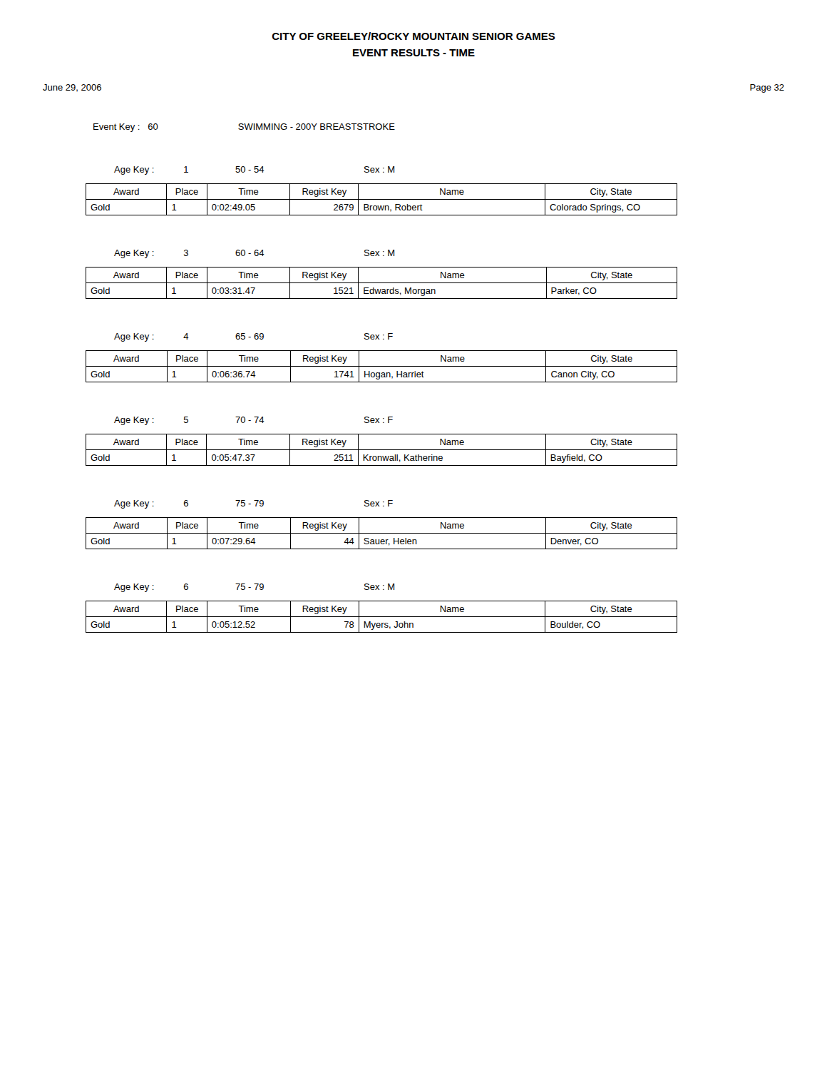CITY OF GREELEY/ROCKY MOUNTAIN SENIOR GAMES
EVENT RESULTS - TIME
June 29, 2006
Page 32
Event Key : 60 SWIMMING - 200Y BREASTSTROKE
Age Key : 1 50 - 54 Sex : M
| Award | Place | Time | Regist Key | Name | City, State |
| --- | --- | --- | --- | --- | --- |
| Gold | 1 | 0:02:49.05 | 2679 | Brown, Robert | Colorado Springs, CO |
Age Key : 3 60 - 64 Sex : M
| Award | Place | Time | Regist Key | Name | City, State |
| --- | --- | --- | --- | --- | --- |
| Gold | 1 | 0:03:31.47 | 1521 | Edwards, Morgan | Parker, CO |
Age Key : 4 65 - 69 Sex : F
| Award | Place | Time | Regist Key | Name | City, State |
| --- | --- | --- | --- | --- | --- |
| Gold | 1 | 0:06:36.74 | 1741 | Hogan, Harriet | Canon City, CO |
Age Key : 5 70 - 74 Sex : F
| Award | Place | Time | Regist Key | Name | City, State |
| --- | --- | --- | --- | --- | --- |
| Gold | 1 | 0:05:47.37 | 2511 | Kronwall, Katherine | Bayfield, CO |
Age Key : 6 75 - 79 Sex : F
| Award | Place | Time | Regist Key | Name | City, State |
| --- | --- | --- | --- | --- | --- |
| Gold | 1 | 0:07:29.64 | 44 | Sauer, Helen | Denver, CO |
Age Key : 6 75 - 79 Sex : M
| Award | Place | Time | Regist Key | Name | City, State |
| --- | --- | --- | --- | --- | --- |
| Gold | 1 | 0:05:12.52 | 78 | Myers, John | Boulder, CO |